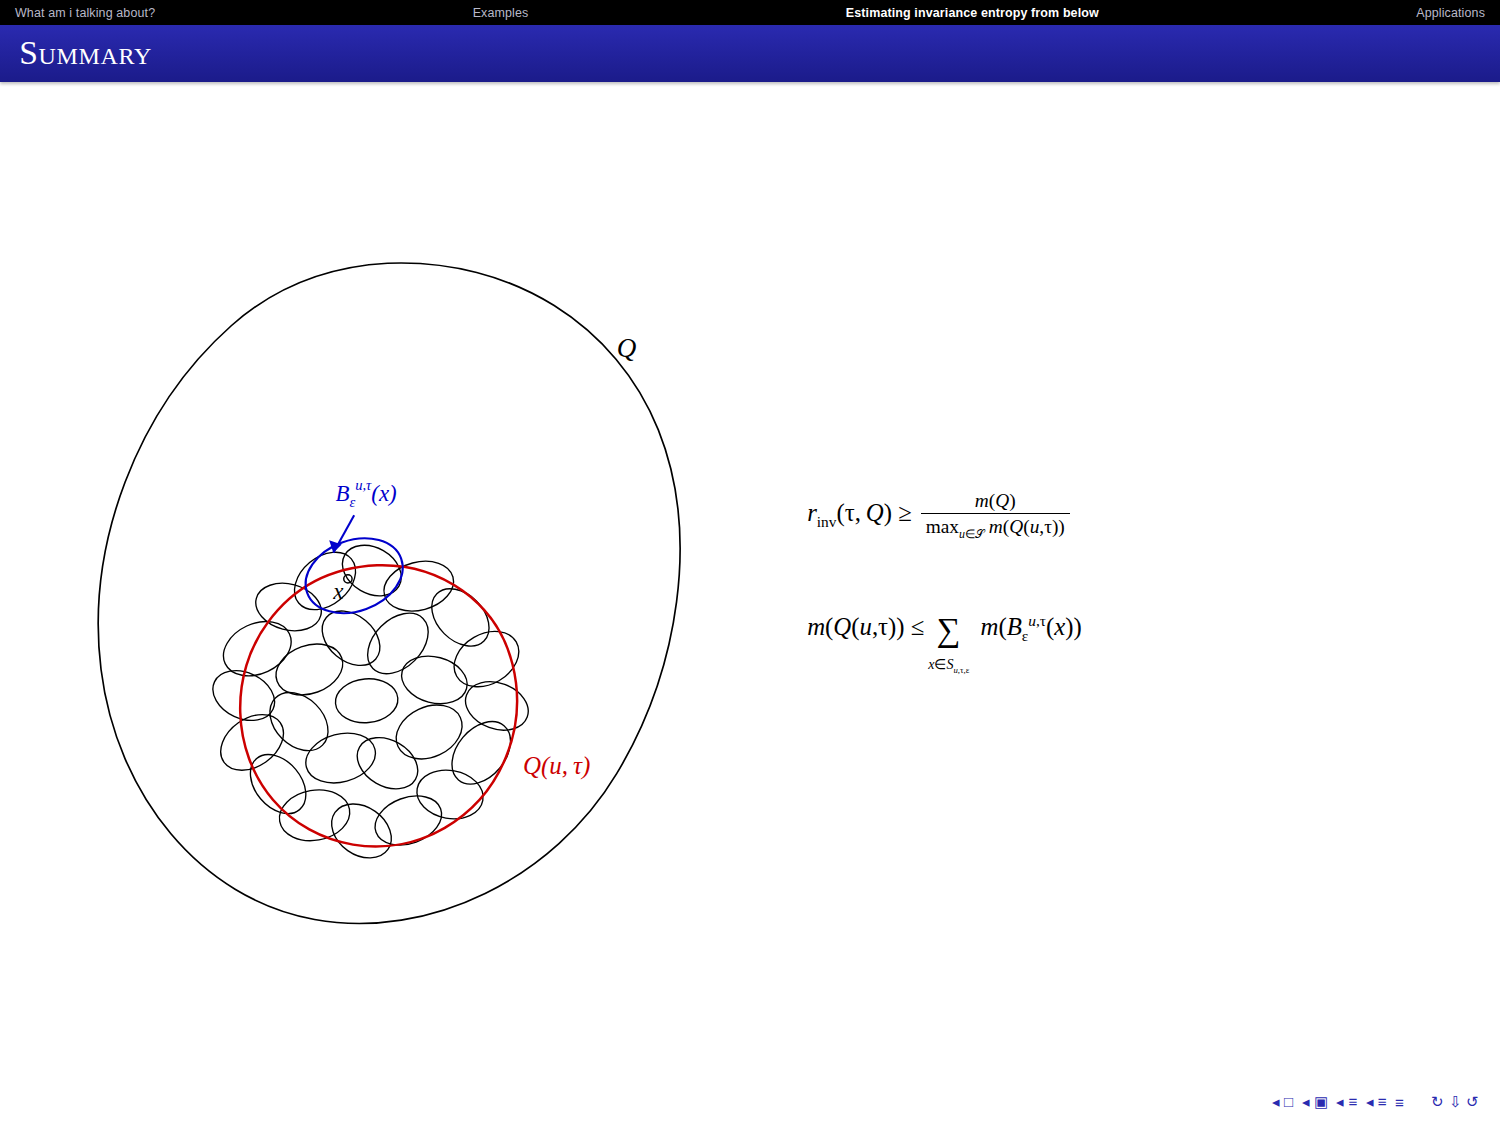What am i talking about? Examples Estimating invariance entropy from below Applications
Summary
Q Q(u, τ) x Bεu,τ(x)
rinv(τ, Q) ≥ m(Q) maxu∈𝒮 m(Q(u,τ))
m(Q(u,τ)) ≤ ∑x∈Su,τ,ε m(Bεu,τ(x))
◂ □ ◂ ▣ ◂ ≡ ◂ ≡ ≡ ↻ ⇩ ↺